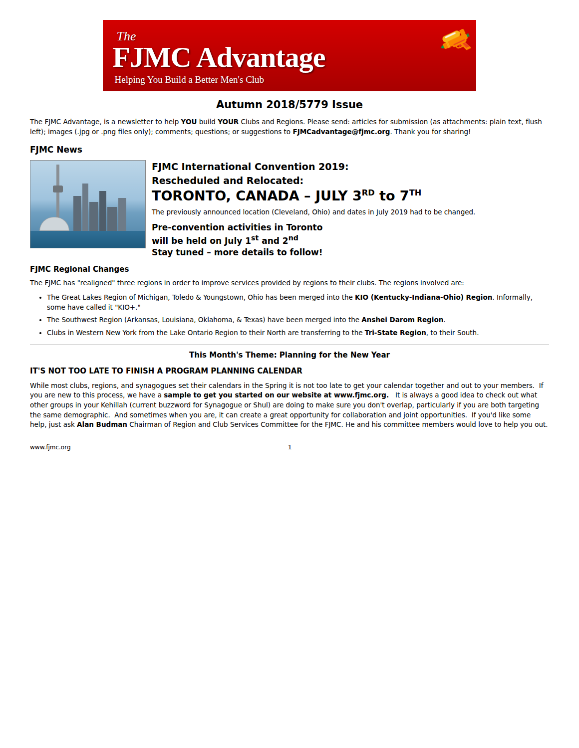🔫
The
FJMC Advantage
Helping You Build a Better Men's Club
Autumn 2018/5779 Issue
The FJMC Advantage, is a newsletter to help YOU build YOUR Clubs and Regions. Please send: articles for submission (as attachments: plain text, flush left); images (.jpg or .png files only); comments; questions; or suggestions to FJMCadvantage@fjmc.org. Thank you for sharing!
FJMC News
FJMC International Convention 2019:
Rescheduled and Relocated:
TORONTO, CANADA – JULY 3RD to 7TH
The previously announced location (Cleveland, Ohio) and dates in July 2019 had to be changed.
Pre-convention activities in Toronto
will be held on July 1st and 2nd
Stay tuned – more details to follow!
FJMC Regional Changes
The FJMC has "realigned" three regions in order to improve services provided by regions to their clubs. The regions involved are:
The Great Lakes Region of Michigan, Toledo & Youngstown, Ohio has been merged into the KIO (Kentucky-Indiana-Ohio) Region. Informally, some have called it "KIO+."
The Southwest Region (Arkansas, Louisiana, Oklahoma, & Texas) have been merged into the Anshei Darom Region.
Clubs in Western New York from the Lake Ontario Region to their North are transferring to the Tri-State Region, to their South.
This Month's Theme: Planning for the New Year
IT'S NOT TOO LATE TO FINISH A PROGRAM PLANNING CALENDAR
While most clubs, regions, and synagogues set their calendars in the Spring it is not too late to get your calendar together and out to your members. If you are new to this process, we have a sample to get you started on our website at www.fjmc.org. It is always a good idea to check out what other groups in your Kehillah (current buzzword for Synagogue or Shul) are doing to make sure you don't overlap, particularly if you are both targeting the same demographic. And sometimes when you are, it can create a great opportunity for collaboration and joint opportunities. If you'd like some help, just ask Alan Budman Chairman of Region and Club Services Committee for the FJMC. He and his committee members would love to help you out.
www.fjmc.org
1